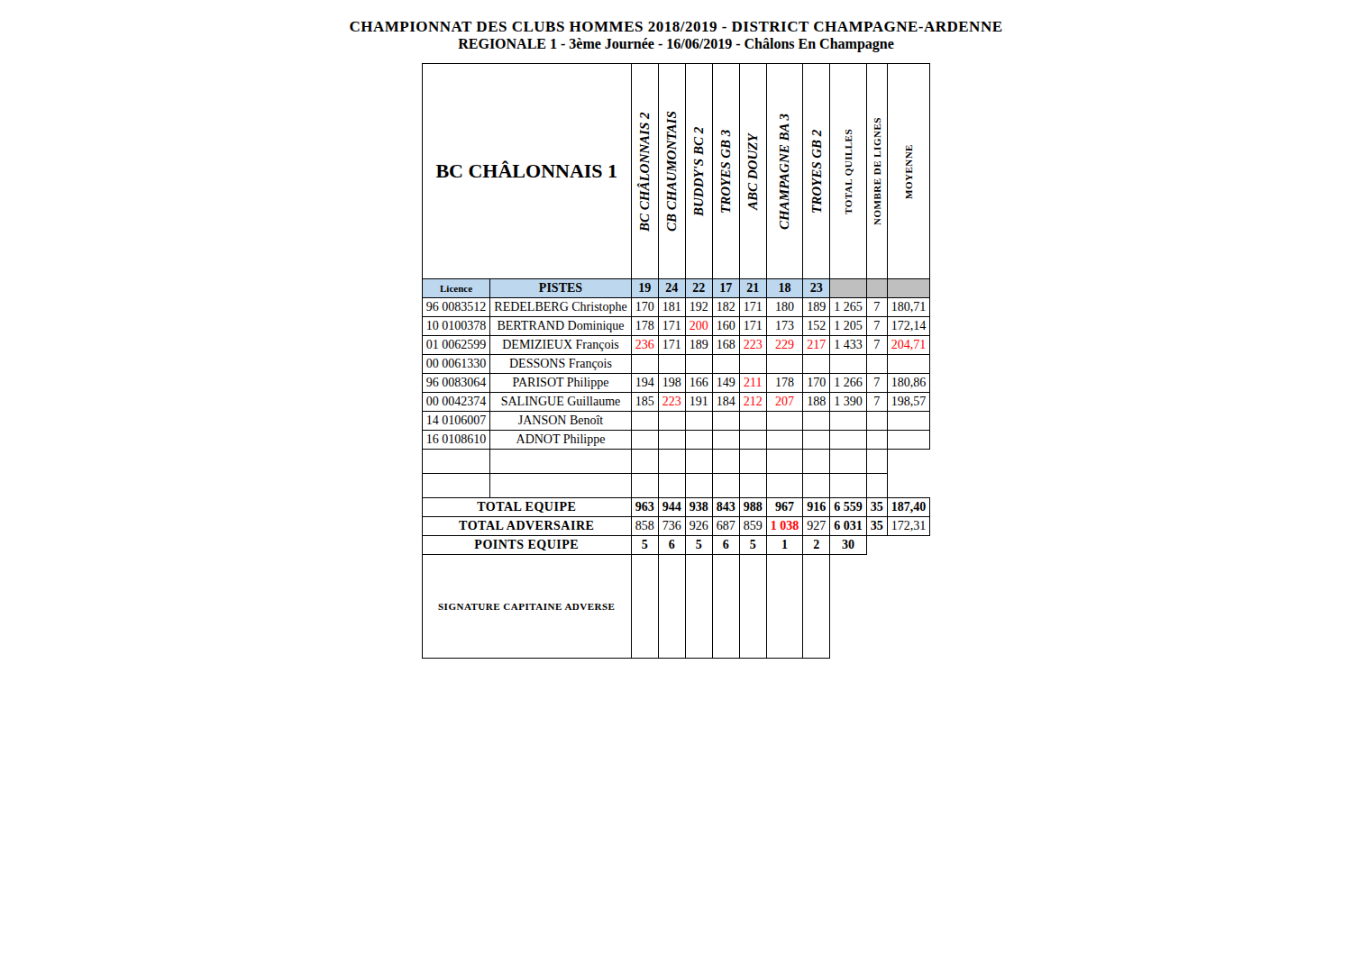CHAMPIONNAT DES CLUBS HOMMES 2018/2019 - DISTRICT CHAMPAGNE-ARDENNE
REGIONALE 1 - 3ème Journée - 16/06/2019 - Châlons En Champagne
| BC CHÂLONNAIS 1 | BC CHÂLONNAIS 2 | CB CHAUMONTAIS | BUDDY'S BC 2 | TROYES GB 3 | ABC DOUZY | CHAMPAGNE BA 3 | TROYES GB 2 | TOTAL QUILLES | NOMBRE DE LIGNES | MOYENNE |
| Licence | PISTES | 19 | 24 | 22 | 17 | 21 | 18 | 23 | | | |
| 96 0083512 | REDELBERG Christophe | 170 | 181 | 192 | 182 | 171 | 180 | 189 | 1 265 | 7 | 180,71 |
| 10 0100378 | BERTRAND Dominique | 178 | 171 | 200 | 160 | 171 | 173 | 152 | 1 205 | 7 | 172,14 |
| 01 0062599 | DEMIZIEUX François | 236 | 171 | 189 | 168 | 223 | 229 | 217 | 1 433 | 7 | 204,71 |
| 00 0061330 | DESSONS François | | | | | | | | | | |
| 96 0083064 | PARISOT Philippe | 194 | 198 | 166 | 149 | 211 | 178 | 170 | 1 266 | 7 | 180,86 |
| 00 0042374 | SALINGUE Guillaume | 185 | 223 | 191 | 184 | 212 | 207 | 188 | 1 390 | 7 | 198,57 |
| 14 0106007 | JANSON Benoît | | | | | | | | | | |
| 16 0108610 | ADNOT Philippe | | | | | | | | | | |
| TOTAL EQUIPE | 963 | 944 | 938 | 843 | 988 | 967 | 916 | 6 559 | 35 | 187,40 |
| TOTAL ADVERSAIRE | 858 | 736 | 926 | 687 | 859 | 1 038 | 927 | 6 031 | 35 | 172,31 |
| POINTS EQUIPE | 5 | 6 | 5 | 6 | 5 | 1 | 2 | 30 | | |
| SIGNATURE CAPITAINE ADVERSE | | | | | | | | | | |